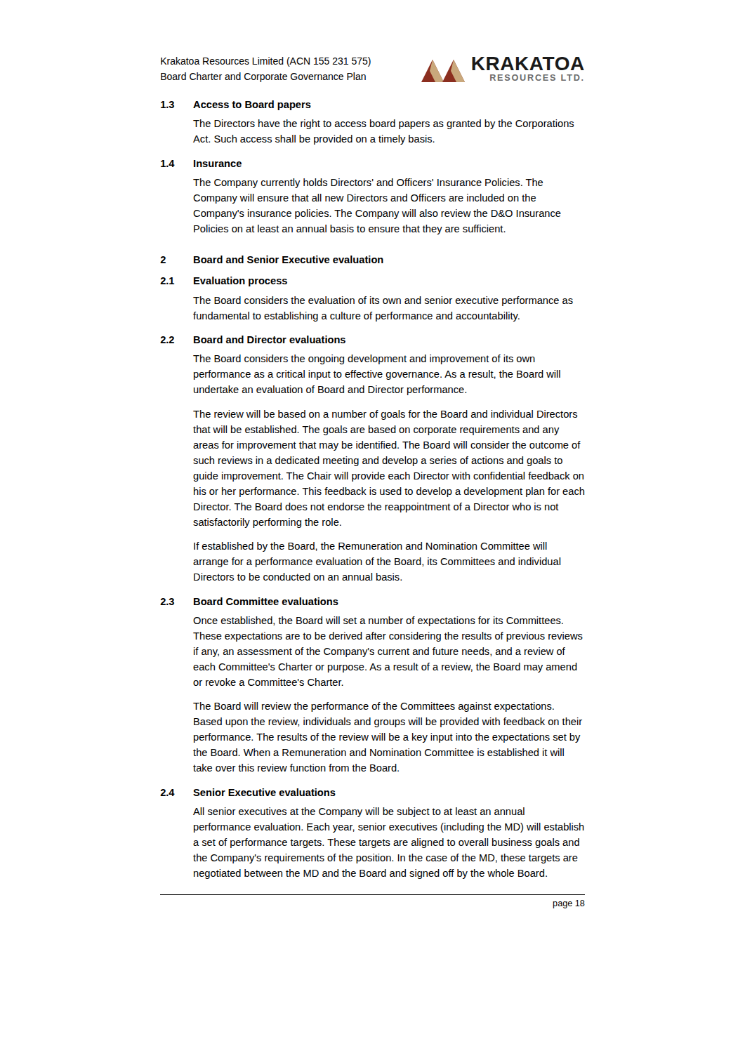Krakatoa Resources Limited (ACN 155 231 575)
Board Charter and Corporate Governance Plan
KRAKATOA
RESOURCES LTD.
1.3
Access to Board papers
The Directors have the right to access board papers as granted by the Corporations Act. Such access shall be provided on a timely basis.
1.4
Insurance
The Company currently holds Directors' and Officers' Insurance Policies. The Company will ensure that all new Directors and Officers are included on the Company's insurance policies. The Company will also review the D&O Insurance Policies on at least an annual basis to ensure that they are sufficient.
2
Board and Senior Executive evaluation
2.1
Evaluation process
The Board considers the evaluation of its own and senior executive performance as fundamental to establishing a culture of performance and accountability.
2.2
Board and Director evaluations
The Board considers the ongoing development and improvement of its own performance as a critical input to effective governance. As a result, the Board will undertake an evaluation of Board and Director performance.
The review will be based on a number of goals for the Board and individual Directors that will be established. The goals are based on corporate requirements and any areas for improvement that may be identified. The Board will consider the outcome of such reviews in a dedicated meeting and develop a series of actions and goals to guide improvement. The Chair will provide each Director with confidential feedback on his or her performance. This feedback is used to develop a development plan for each Director. The Board does not endorse the reappointment of a Director who is not satisfactorily performing the role.
If established by the Board, the Remuneration and Nomination Committee will arrange for a performance evaluation of the Board, its Committees and individual Directors to be conducted on an annual basis.
2.3
Board Committee evaluations
Once established, the Board will set a number of expectations for its Committees. These expectations are to be derived after considering the results of previous reviews if any, an assessment of the Company's current and future needs, and a review of each Committee's Charter or purpose. As a result of a review, the Board may amend or revoke a Committee's Charter.
The Board will review the performance of the Committees against expectations. Based upon the review, individuals and groups will be provided with feedback on their performance. The results of the review will be a key input into the expectations set by the Board. When a Remuneration and Nomination Committee is established it will take over this review function from the Board.
2.4
Senior Executive evaluations
All senior executives at the Company will be subject to at least an annual performance evaluation. Each year, senior executives (including the MD) will establish a set of performance targets. These targets are aligned to overall business goals and the Company's requirements of the position. In the case of the MD, these targets are negotiated between the MD and the Board and signed off by the whole Board.
page 18